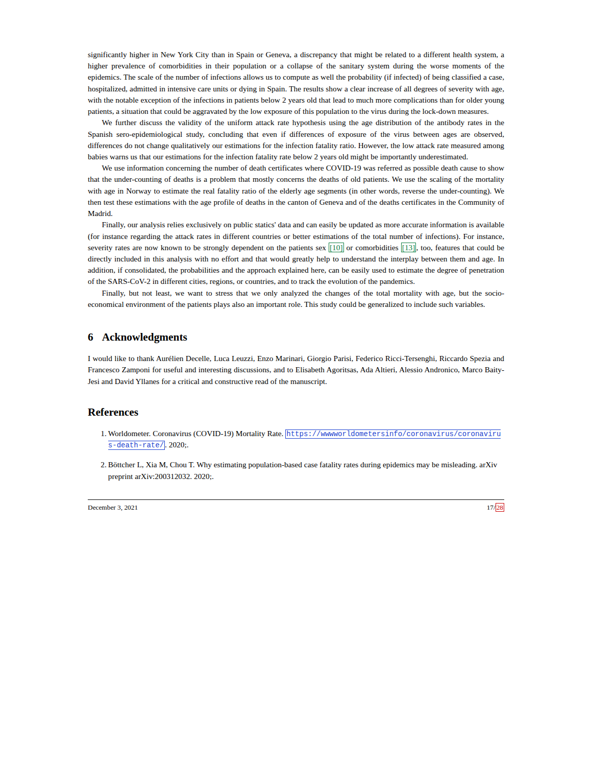significantly higher in New York City than in Spain or Geneva, a discrepancy that might be related to a different health system, a higher prevalence of comorbidities in their population or a collapse of the sanitary system during the worse moments of the epidemics. The scale of the number of infections allows us to compute as well the probability (if infected) of being classified a case, hospitalized, admitted in intensive care units or dying in Spain. The results show a clear increase of all degrees of severity with age, with the notable exception of the infections in patients below 2 years old that lead to much more complications than for older young patients, a situation that could be aggravated by the low exposure of this population to the virus during the lock-down measures.
We further discuss the validity of the uniform attack rate hypothesis using the age distribution of the antibody rates in the Spanish sero-epidemiological study, concluding that even if differences of exposure of the virus between ages are observed, differences do not change qualitatively our estimations for the infection fatality ratio. However, the low attack rate measured among babies warns us that our estimations for the infection fatality rate below 2 years old might be importantly underestimated.
We use information concerning the number of death certificates where COVID-19 was referred as possible death cause to show that the under-counting of deaths is a problem that mostly concerns the deaths of old patients. We use the scaling of the mortality with age in Norway to estimate the real fatality ratio of the elderly age segments (in other words, reverse the under-counting). We then test these estimations with the age profile of deaths in the canton of Geneva and of the deaths certificates in the Community of Madrid.
Finally, our analysis relies exclusively on public statics' data and can easily be updated as more accurate information is available (for instance regarding the attack rates in different countries or better estimations of the total number of infections). For instance, severity rates are now known to be strongly dependent on the patients sex [10] or comorbidities [13], too, features that could be directly included in this analysis with no effort and that would greatly help to understand the interplay between them and age. In addition, if consolidated, the probabilities and the approach explained here, can be easily used to estimate the degree of penetration of the SARS-CoV-2 in different cities, regions, or countries, and to track the evolution of the pandemics.
Finally, but not least, we want to stress that we only analyzed the changes of the total mortality with age, but the socio-economical environment of the patients plays also an important role. This study could be generalized to include such variables.
6 Acknowledgments
I would like to thank Aurélien Decelle, Luca Leuzzi, Enzo Marinari, Giorgio Parisi, Federico Ricci-Tersenghi, Riccardo Spezia and Francesco Zamponi for useful and interesting discussions, and to Elisabeth Agoritsas, Ada Altieri, Alessio Andronico, Marco Baity-Jesi and David Yllanes for a critical and constructive read of the manuscript.
References
Worldometer. Coronavirus (COVID-19) Mortality Rate. https://wwwworldometersinfo/coronavirus/coronavirus-death-rate/. 2020;.
Böttcher L, Xia M, Chou T. Why estimating population-based case fatality rates during epidemics may be misleading. arXiv preprint arXiv:200312032. 2020;.
December 3, 2021 17/28